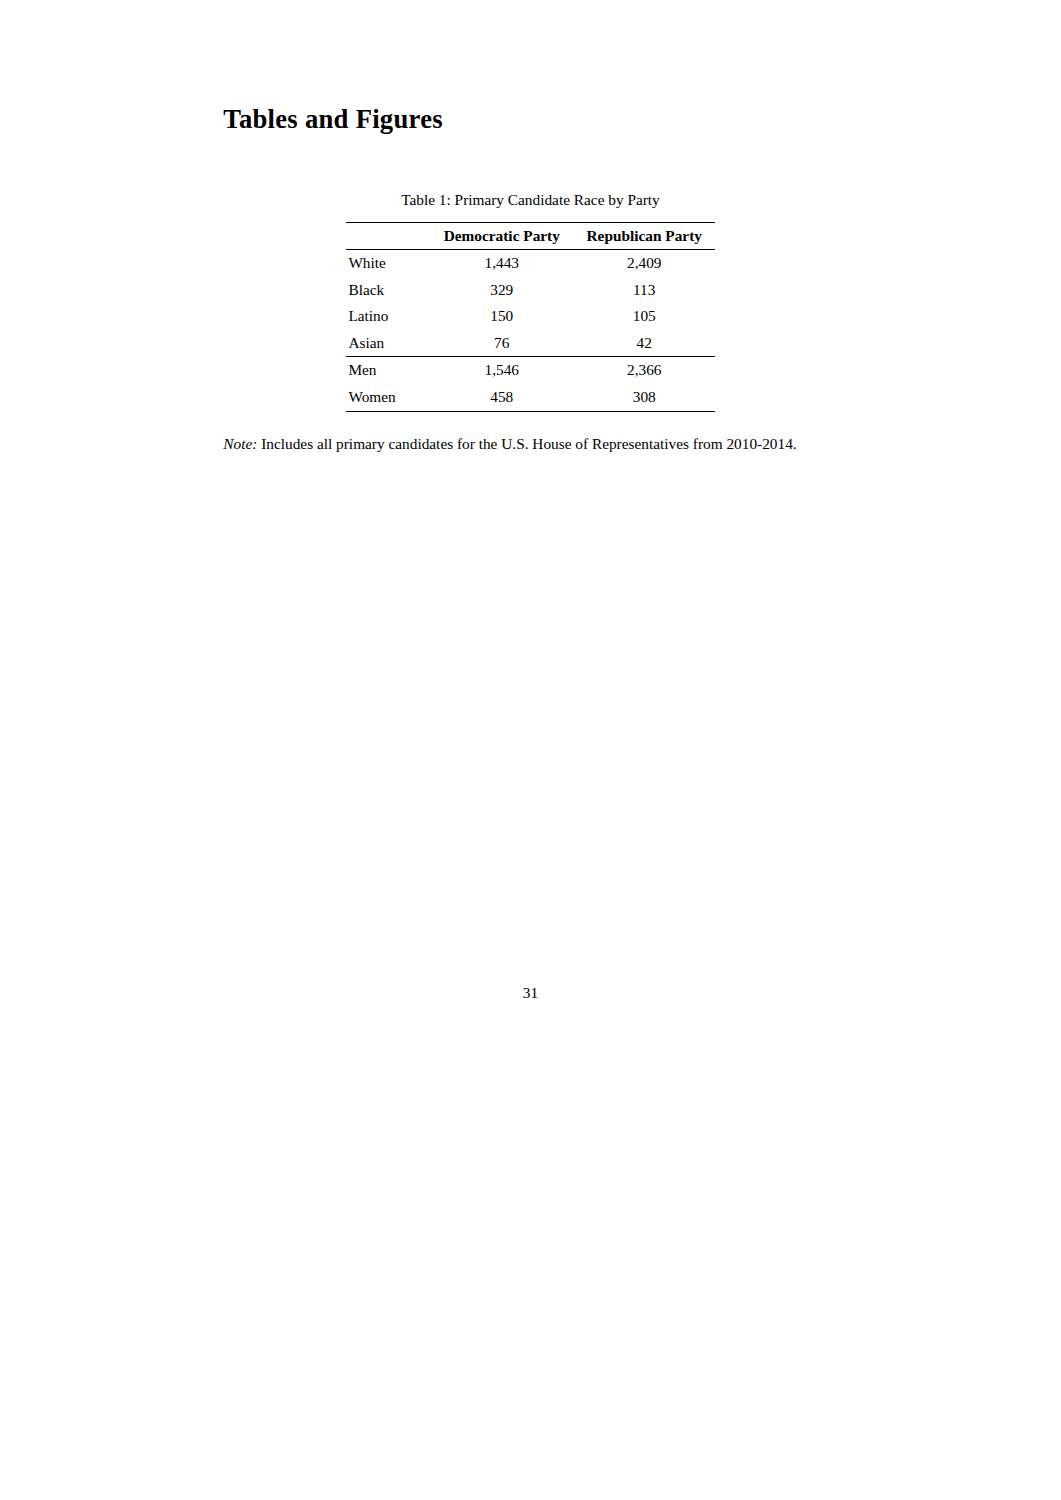Tables and Figures
Table 1: Primary Candidate Race by Party
| | Democratic Party | Republican Party |
| --- | --- | --- |
| White | 1,443 | 2,409 |
| Black | 329 | 113 |
| Latino | 150 | 105 |
| Asian | 76 | 42 |
| Men | 1,546 | 2,366 |
| Women | 458 | 308 |
Note: Includes all primary candidates for the U.S. House of Representatives from 2010-2014.
31